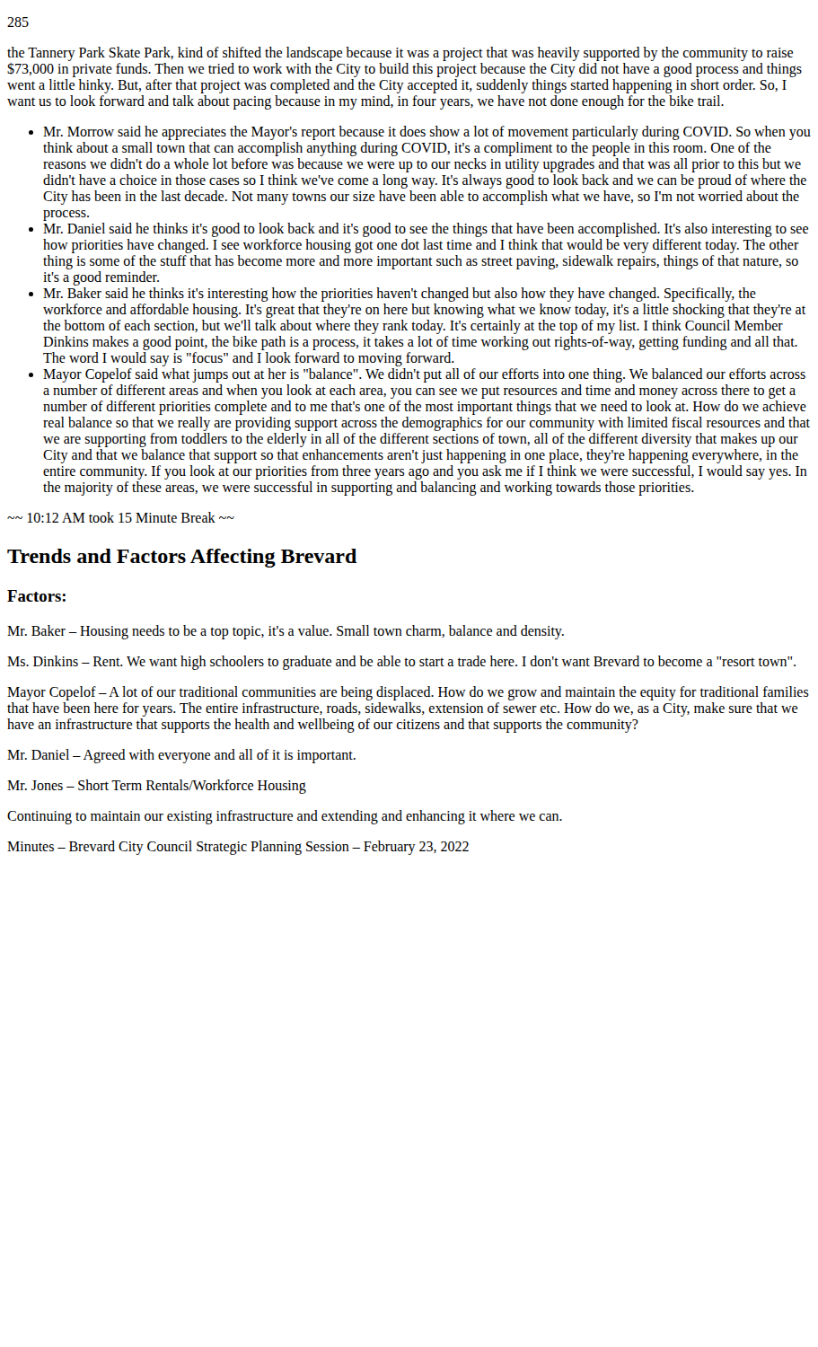285
the Tannery Park Skate Park, kind of shifted the landscape because it was a project that was heavily supported by the community to raise $73,000 in private funds. Then we tried to work with the City to build this project because the City did not have a good process and things went a little hinky. But, after that project was completed and the City accepted it, suddenly things started happening in short order. So, I want us to look forward and talk about pacing because in my mind, in four years, we have not done enough for the bike trail.
Mr. Morrow said he appreciates the Mayor's report because it does show a lot of movement particularly during COVID. So when you think about a small town that can accomplish anything during COVID, it's a compliment to the people in this room. One of the reasons we didn't do a whole lot before was because we were up to our necks in utility upgrades and that was all prior to this but we didn't have a choice in those cases so I think we've come a long way. It's always good to look back and we can be proud of where the City has been in the last decade. Not many towns our size have been able to accomplish what we have, so I'm not worried about the process.
Mr. Daniel said he thinks it's good to look back and it's good to see the things that have been accomplished. It's also interesting to see how priorities have changed. I see workforce housing got one dot last time and I think that would be very different today. The other thing is some of the stuff that has become more and more important such as street paving, sidewalk repairs, things of that nature, so it's a good reminder.
Mr. Baker said he thinks it's interesting how the priorities haven't changed but also how they have changed. Specifically, the workforce and affordable housing. It's great that they're on here but knowing what we know today, it's a little shocking that they're at the bottom of each section, but we'll talk about where they rank today. It's certainly at the top of my list. I think Council Member Dinkins makes a good point, the bike path is a process, it takes a lot of time working out rights-of-way, getting funding and all that. The word I would say is "focus" and I look forward to moving forward.
Mayor Copelof said what jumps out at her is "balance". We didn't put all of our efforts into one thing. We balanced our efforts across a number of different areas and when you look at each area, you can see we put resources and time and money across there to get a number of different priorities complete and to me that's one of the most important things that we need to look at. How do we achieve real balance so that we really are providing support across the demographics for our community with limited fiscal resources and that we are supporting from toddlers to the elderly in all of the different sections of town, all of the different diversity that makes up our City and that we balance that support so that enhancements aren't just happening in one place, they're happening everywhere, in the entire community. If you look at our priorities from three years ago and you ask me if I think we were successful, I would say yes. In the majority of these areas, we were successful in supporting and balancing and working towards those priorities.
~~ 10:12 AM took 15 Minute Break ~~
Trends and Factors Affecting Brevard
Factors:
Mr. Baker – Housing needs to be a top topic, it's a value. Small town charm, balance and density.
Ms. Dinkins – Rent. We want high schoolers to graduate and be able to start a trade here. I don't want Brevard to become a "resort town".
Mayor Copelof – A lot of our traditional communities are being displaced. How do we grow and maintain the equity for traditional families that have been here for years. The entire infrastructure, roads, sidewalks, extension of sewer etc. How do we, as a City, make sure that we have an infrastructure that supports the health and wellbeing of our citizens and that supports the community?
Mr. Daniel – Agreed with everyone and all of it is important.
Mr. Jones – Short Term Rentals/Workforce Housing
Continuing to maintain our existing infrastructure and extending and enhancing it where we can.
Minutes – Brevard City Council Strategic Planning Session – February 23, 2022